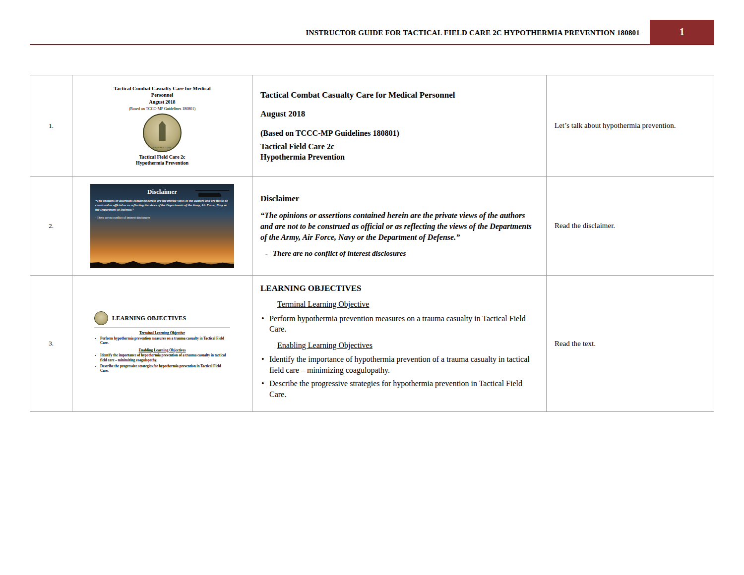INSTRUCTOR GUIDE FOR TACTICAL FIELD CARE 2C HYPOTHERMIA PREVENTION 180801
1
| 1. | Tactical Combat Casualty Care for Medical Personnel August 2018 (Based on TCCC-MP Guidelines 180801) Tactical Field Care 2c Hypothermia Prevention | Tactical Combat Casualty Care for Medical Personnel August 2018 (Based on TCCC-MP Guidelines 180801) Tactical Field Care 2c Hypothermia Prevention | Let’s talk about hypothermia prevention. |
| 2. | Disclaimer “The opinions or assertions contained herein are the private views of the authors and are not to be construed as official or as reflecting the views of the Departments of the Army, Air Force, Navy or the Department of Defense.” - There are no conflict of interest disclosures | Disclaimer “The opinions or assertions contained herein are the private views of the authors and are not to be construed as official or as reflecting the views of the Departments of the Army, Air Force, Navy or the Department of Defense.” - There are no conflict of interest disclosures | Read the disclaimer. |
| 3. | LEARNING OBJECTIVES Terminal Learning Objective Perform hypothermia prevention measures on a trauma casualty in Tactical Field Care. Enabling Learning Objectives Identify the importance of hypothermia prevention of a trauma casualty in tactical field care – minimizing coagulopathy. Describe the progressive strategies for hypothermia prevention in Tactical Field Care. | LEARNING OBJECTIVES Terminal Learning Objective Perform hypothermia prevention measures on a trauma casualty in Tactical Field Care. Enabling Learning Objectives Identify the importance of hypothermia prevention of a trauma casualty in tactical field care – minimizing coagulopathy. Describe the progressive strategies for hypothermia prevention in Tactical Field Care. | Read the text. |